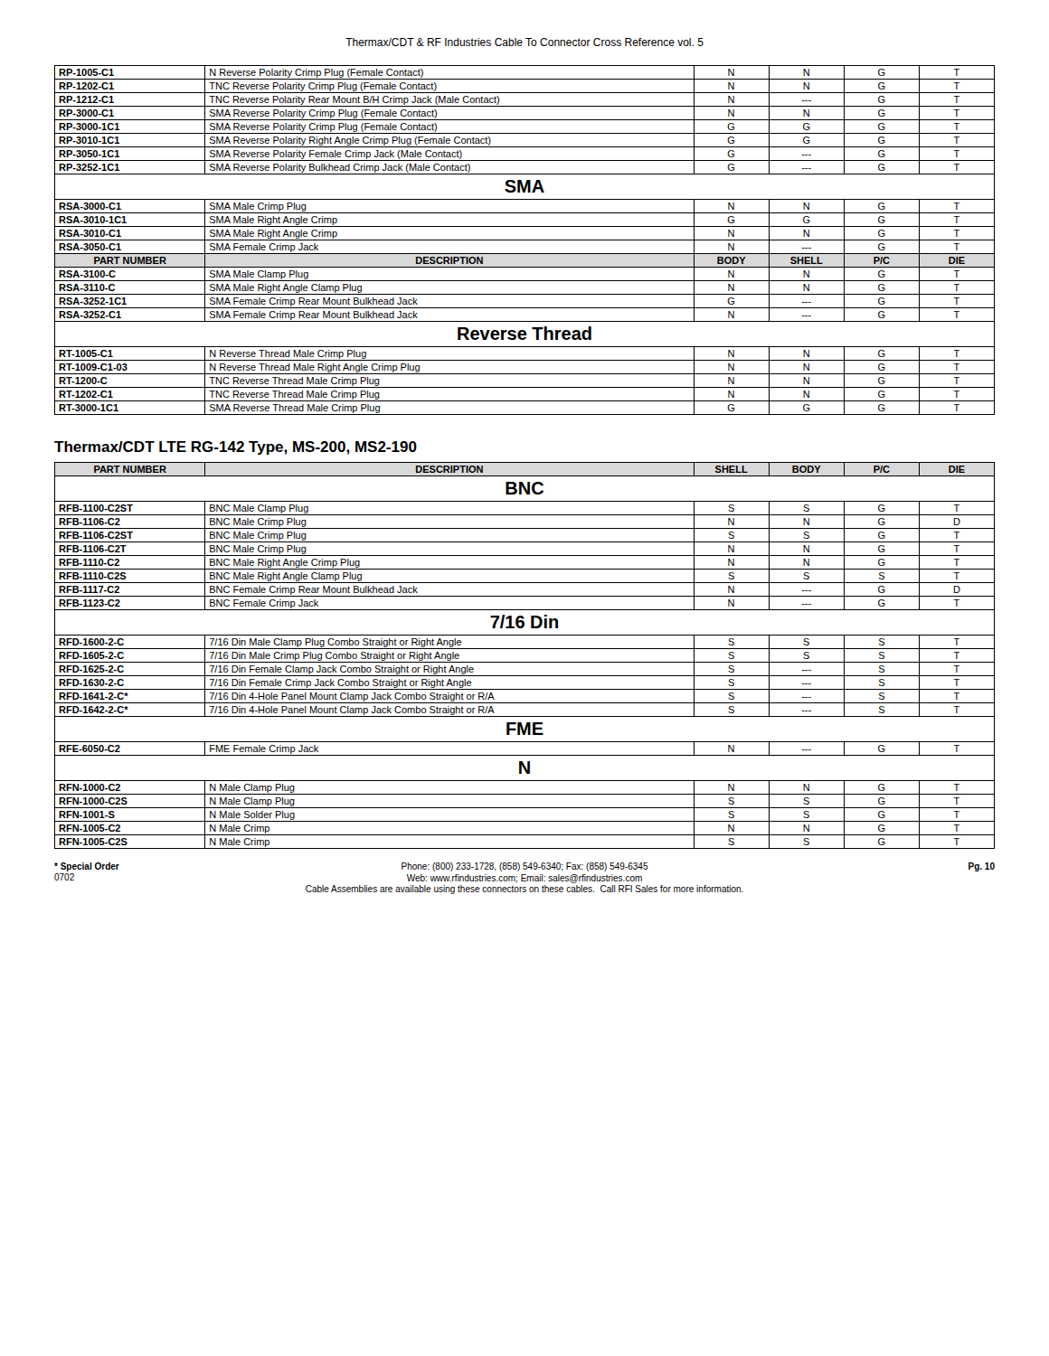Thermax/CDT & RF Industries Cable To Connector Cross Reference vol. 5
| RP-1005-C1 | N Reverse Polarity Crimp Plug (Female Contact) | N | N | G | T |
| RP-1202-C1 | TNC Reverse Polarity Crimp Plug (Female Contact) | N | N | G | T |
| RP-1212-C1 | TNC Reverse Polarity Rear Mount B/H Crimp Jack (Male Contact) | N | --- | G | T |
| RP-3000-C1 | SMA Reverse Polarity Crimp Plug (Female Contact) | N | N | G | T |
| RP-3000-1C1 | SMA Reverse Polarity Crimp Plug (Female Contact) | G | G | G | T |
| RP-3010-1C1 | SMA Reverse Polarity Right Angle Crimp Plug (Female Contact) | G | G | G | T |
| RP-3050-1C1 | SMA Reverse Polarity Female Crimp Jack (Male Contact) | G | --- | G | T |
| RP-3252-1C1 | SMA Reverse Polarity Bulkhead Crimp Jack (Male Contact) | G | --- | G | T |
| SMA |
| RSA-3000-C1 | SMA Male Crimp Plug | N | N | G | T |
| RSA-3010-1C1 | SMA Male Right Angle Crimp | G | G | G | T |
| RSA-3010-C1 | SMA Male Right Angle Crimp | N | N | G | T |
| RSA-3050-C1 | SMA Female Crimp Jack | N | --- | G | T |
| PART NUMBER | DESCRIPTION | BODY | SHELL | P/C | DIE |
| RSA-3100-C | SMA Male Clamp Plug | N | N | G | T |
| RSA-3110-C | SMA Male Right Angle Clamp Plug | N | N | G | T |
| RSA-3252-1C1 | SMA Female Crimp Rear Mount Bulkhead Jack | G | --- | G | T |
| RSA-3252-C1 | SMA Female Crimp Rear Mount Bulkhead Jack | N | --- | G | T |
| Reverse Thread |
| RT-1005-C1 | N Reverse Thread Male Crimp Plug | N | N | G | T |
| RT-1009-C1-03 | N Reverse Thread Male Right Angle Crimp Plug | N | N | G | T |
| RT-1200-C | TNC Reverse Thread Male Crimp Plug | N | N | G | T |
| RT-1202-C1 | TNC Reverse Thread Male Crimp Plug | N | N | G | T |
| RT-3000-1C1 | SMA Reverse Thread Male Crimp Plug | G | G | G | T |
Thermax/CDT LTE RG-142 Type, MS-200, MS2-190
| PART NUMBER | DESCRIPTION | SHELL | BODY | P/C | DIE |
| --- | --- | --- | --- | --- | --- |
| BNC |
| RFB-1100-C2ST | BNC Male Clamp Plug | S | S | G | T |
| RFB-1106-C2 | BNC Male Crimp Plug | N | N | G | D |
| RFB-1106-C2ST | BNC Male Crimp Plug | S | S | G | T |
| RFB-1106-C2T | BNC Male Crimp Plug | N | N | G | T |
| RFB-1110-C2 | BNC Male Right Angle Crimp Plug | N | N | G | T |
| RFB-1110-C2S | BNC Male Right Angle Clamp Plug | S | S | S | T |
| RFB-1117-C2 | BNC Female Crimp Rear Mount Bulkhead Jack | N | --- | G | D |
| RFB-1123-C2 | BNC Female Crimp Jack | N | --- | G | T |
| 7/16 Din |
| RFD-1600-2-C | 7/16 Din Male Clamp Plug Combo Straight or Right Angle | S | S | S | T |
| RFD-1605-2-C | 7/16 Din Male Crimp Plug Combo Straight or Right Angle | S | S | S | T |
| RFD-1625-2-C | 7/16 Din Female Clamp Jack Combo Straight or Right Angle | S | --- | S | T |
| RFD-1630-2-C | 7/16 Din Female Crimp Jack Combo Straight or Right Angle | S | --- | S | T |
| RFD-1641-2-C* | 7/16 Din 4-Hole Panel Mount Clamp Jack Combo Straight or R/A | S | --- | S | T |
| RFD-1642-2-C* | 7/16 Din 4-Hole Panel Mount Clamp Jack Combo Straight or R/A | S | --- | S | T |
| FME |
| RFE-6050-C2 | FME Female Crimp Jack | N | --- | G | T |
| N |
| RFN-1000-C2 | N Male Clamp Plug | N | N | G | T |
| RFN-1000-C2S | N Male Clamp Plug | S | S | G | T |
| RFN-1001-S | N Male Solder Plug | S | S | G | T |
| RFN-1005-C2 | N Male Crimp | N | N | G | T |
| RFN-1005-C2S | N Male Crimp | S | S | G | T |
* Special Order
0702
Pg. 10
Phone: (800) 233-1728, (858) 549-6340; Fax: (858) 549-6345
Web: www.rfindustries.com; Email: sales@rfindustries.com
Cable Assemblies are available using these connectors on these cables. Call RFI Sales for more information.